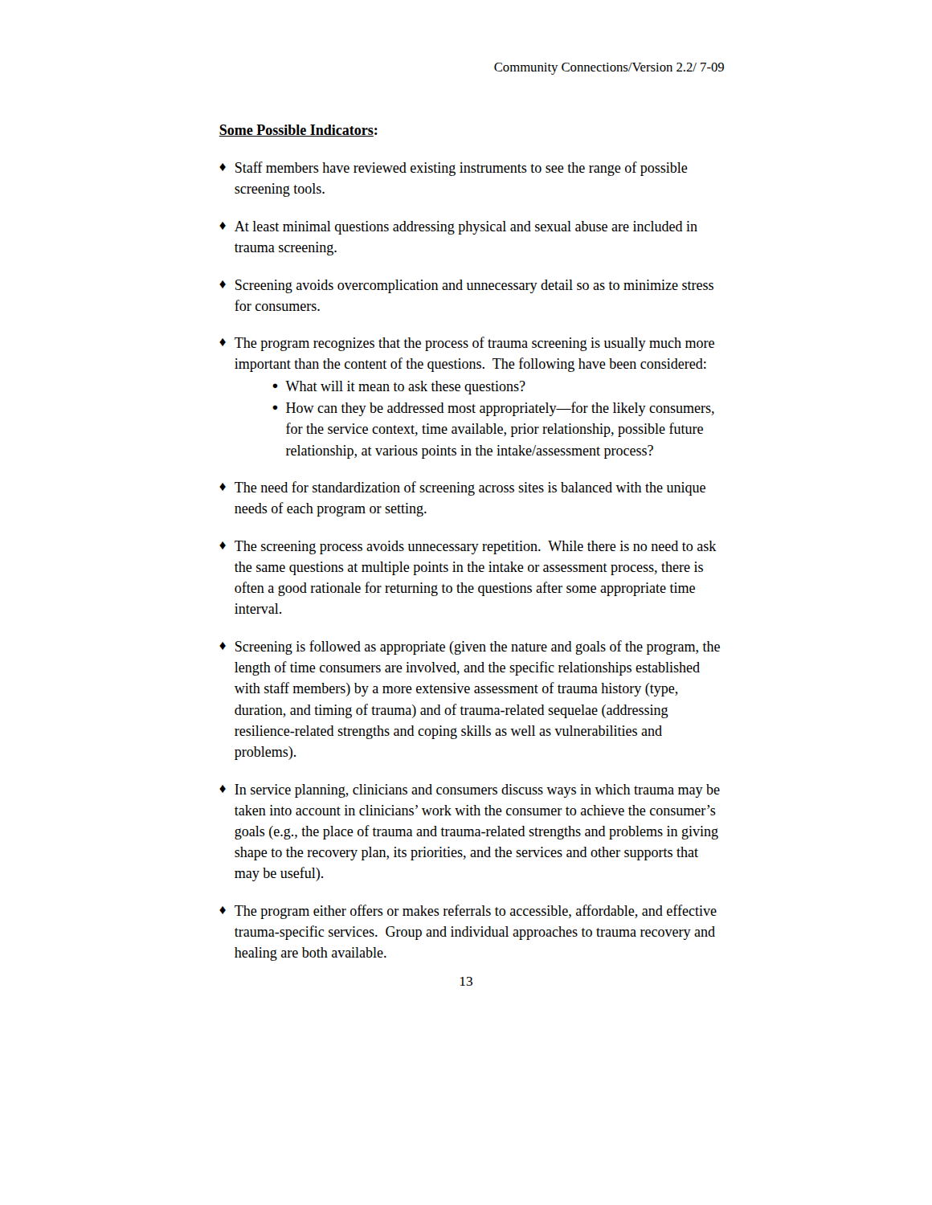Community Connections/Version 2.2/ 7-09
Some Possible Indicators
:
Staff members have reviewed existing instruments to see the range of possible screening tools.
At least minimal questions addressing physical and sexual abuse are included in trauma screening.
Screening avoids overcomplication and unnecessary detail so as to minimize stress for consumers.
The program recognizes that the process of trauma screening is usually much more important than the content of the questions. The following have been considered:
What will it mean to ask these questions?
How can they be addressed most appropriately—for the likely consumers, for the service context, time available, prior relationship, possible future relationship, at various points in the intake/assessment process?
The need for standardization of screening across sites is balanced with the unique needs of each program or setting.
The screening process avoids unnecessary repetition. While there is no need to ask the same questions at multiple points in the intake or assessment process, there is often a good rationale for returning to the questions after some appropriate time interval.
Screening is followed as appropriate (given the nature and goals of the program, the length of time consumers are involved, and the specific relationships established with staff members) by a more extensive assessment of trauma history (type, duration, and timing of trauma) and of trauma-related sequelae (addressing resilience-related strengths and coping skills as well as vulnerabilities and problems).
In service planning, clinicians and consumers discuss ways in which trauma may be taken into account in clinicians’ work with the consumer to achieve the consumer’s goals (e.g., the place of trauma and trauma-related strengths and problems in giving shape to the recovery plan, its priorities, and the services and other supports that may be useful).
The program either offers or makes referrals to accessible, affordable, and effective trauma-specific services. Group and individual approaches to trauma recovery and healing are both available.
13